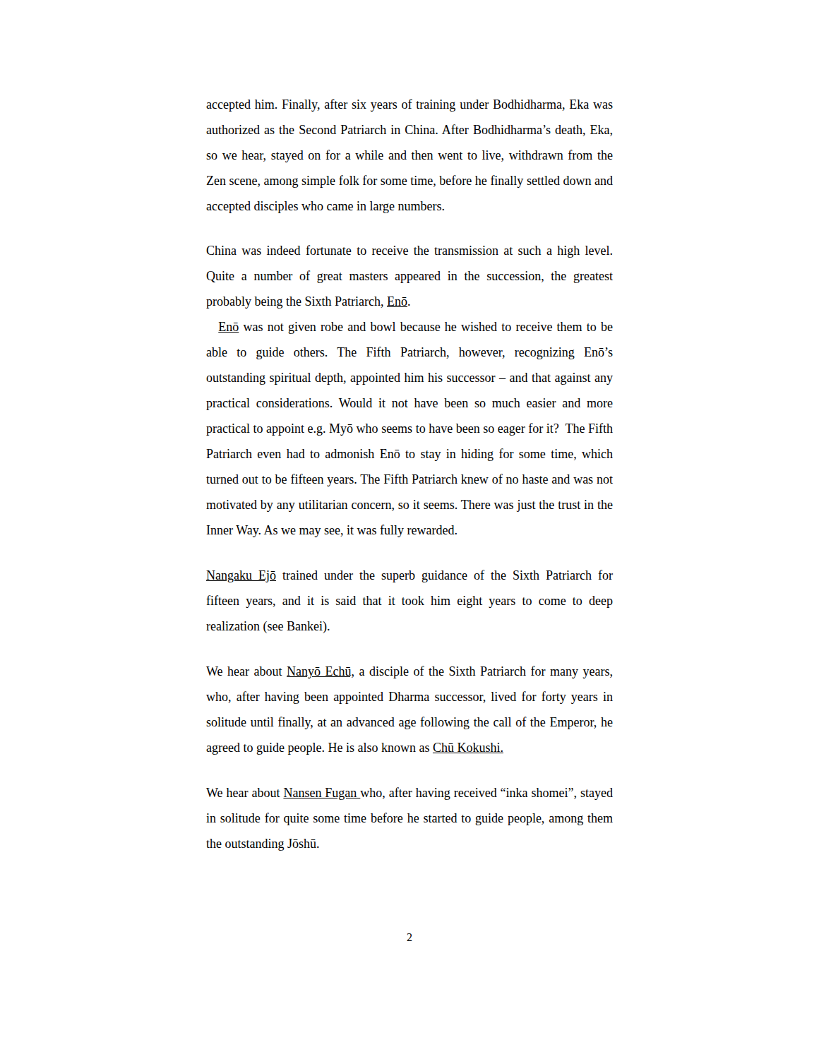accepted him. Finally, after six years of training under Bodhidharma, Eka was authorized as the Second Patriarch in China. After Bodhidharma’s death, Eka, so we hear, stayed on for a while and then went to live, withdrawn from the Zen scene, among simple folk for some time, before he finally settled down and accepted disciples who came in large numbers.
China was indeed fortunate to receive the transmission at such a high level. Quite a number of great masters appeared in the succession, the greatest probably being the Sixth Patriarch, Enō.
Enō was not given robe and bowl because he wished to receive them to be able to guide others. The Fifth Patriarch, however, recognizing Enō’s outstanding spiritual depth, appointed him his successor – and that against any practical considerations. Would it not have been so much easier and more practical to appoint e.g. Myō who seems to have been so eager for it? The Fifth Patriarch even had to admonish Enō to stay in hiding for some time, which turned out to be fifteen years. The Fifth Patriarch knew of no haste and was not motivated by any utilitarian concern, so it seems. There was just the trust in the Inner Way. As we may see, it was fully rewarded.
Nangaku Ejō trained under the superb guidance of the Sixth Patriarch for fifteen years, and it is said that it took him eight years to come to deep realization (see Bankei).
We hear about Nanyō Echū, a disciple of the Sixth Patriarch for many years, who, after having been appointed Dharma successor, lived for forty years in solitude until finally, at an advanced age following the call of the Emperor, he agreed to guide people. He is also known as Chū Kokushi.
We hear about Nansen Fugan who, after having received “inka shomei”, stayed in solitude for quite some time before he started to guide people, among them the outstanding Jōshū.
2